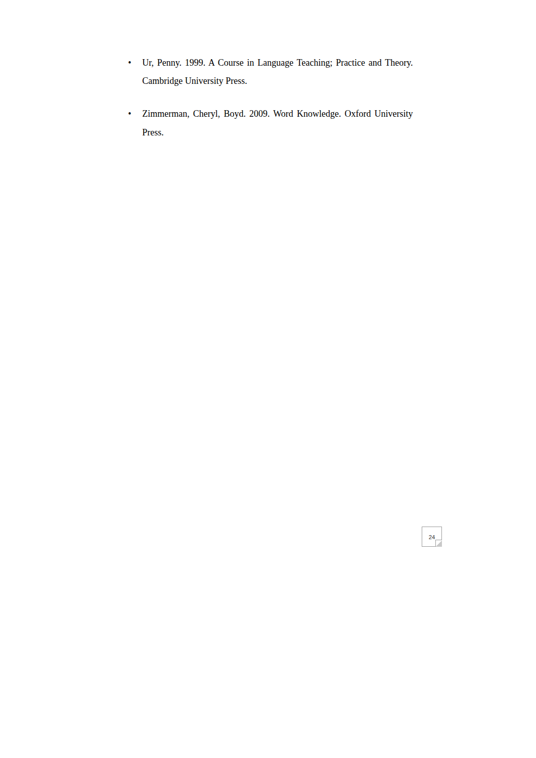Ur, Penny. 1999. A Course in Language Teaching; Practice and Theory. Cambridge University Press.
Zimmerman, Cheryl, Boyd. 2009. Word Knowledge. Oxford University Press.
24